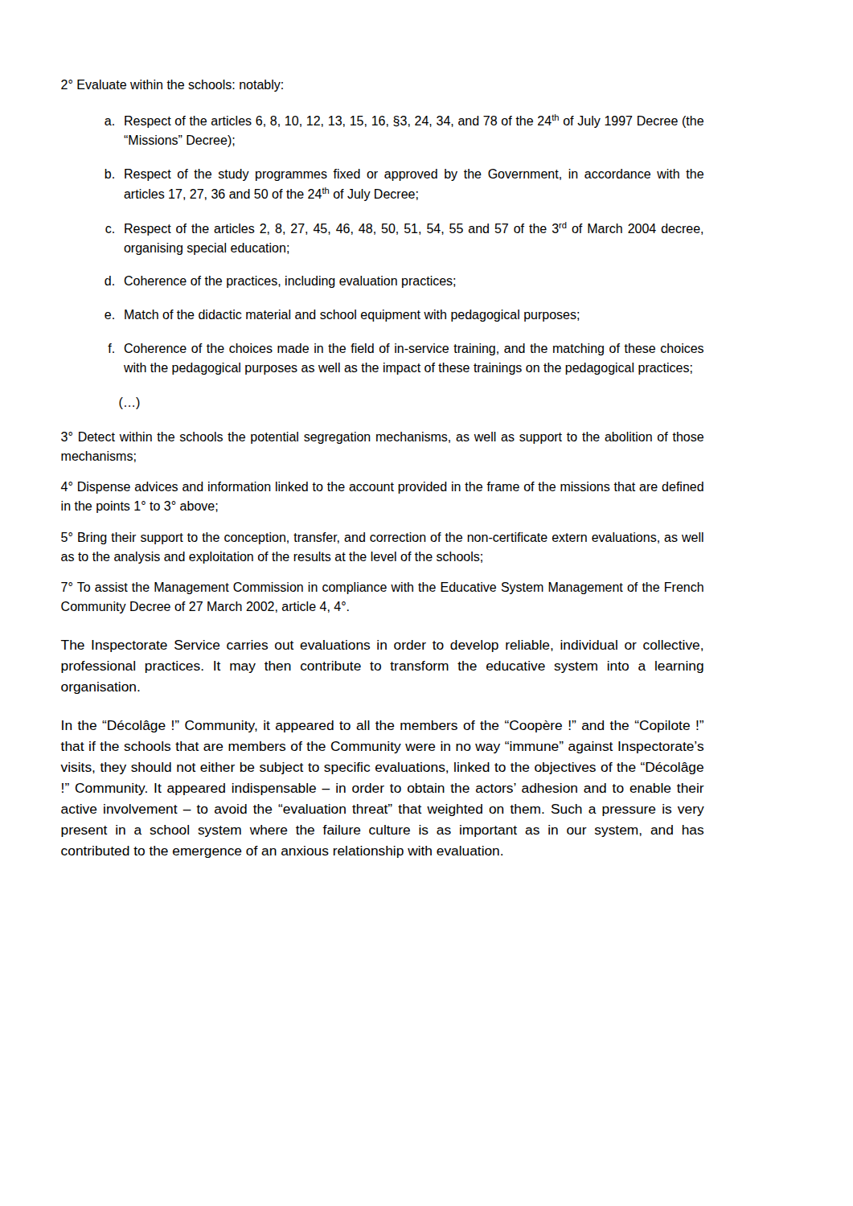2° Evaluate within the schools: notably:
Respect of the articles 6, 8, 10, 12, 13, 15, 16, §3, 24, 34, and 78 of the 24th of July 1997 Decree (the “Missions” Decree);
Respect of the study programmes fixed or approved by the Government, in accordance with the articles 17, 27, 36 and 50 of the 24th of July Decree;
Respect of the articles 2, 8, 27, 45, 46, 48, 50, 51, 54, 55 and 57 of the 3rd of March 2004 decree, organising special education;
Coherence of the practices, including evaluation practices;
Match of the didactic material and school equipment with pedagogical purposes;
Coherence of the choices made in the field of in-service training, and the matching of these choices with the pedagogical purposes as well as the impact of these trainings on the pedagogical practices;
(…)
3° Detect within the schools the potential segregation mechanisms, as well as support to the abolition of those mechanisms;
4° Dispense advices and information linked to the account provided in the frame of the missions that are defined in the points 1° to 3° above;
5° Bring their support to the conception, transfer, and correction of the non-certificate extern evaluations, as well as to the analysis and exploitation of the results at the level of the schools;
7° To assist the Management Commission in compliance with the Educative System Management of the French Community Decree of 27 March 2002, article 4, 4°.
The Inspectorate Service carries out evaluations in order to develop reliable, individual or collective, professional practices. It may then contribute to transform the educative system into a learning organisation.
In the “Décolâge !” Community, it appeared to all the members of the “Coopère !” and the “Copilote !” that if the schools that are members of the Community were in no way “immune” against Inspectorate’s visits, they should not either be subject to specific evaluations, linked to the objectives of the “Décolâge !” Community. It appeared indispensable – in order to obtain the actors’ adhesion and to enable their active involvement – to avoid the “evaluation threat” that weighted on them. Such a pressure is very present in a school system where the failure culture is as important as in our system, and has contributed to the emergence of an anxious relationship with evaluation.